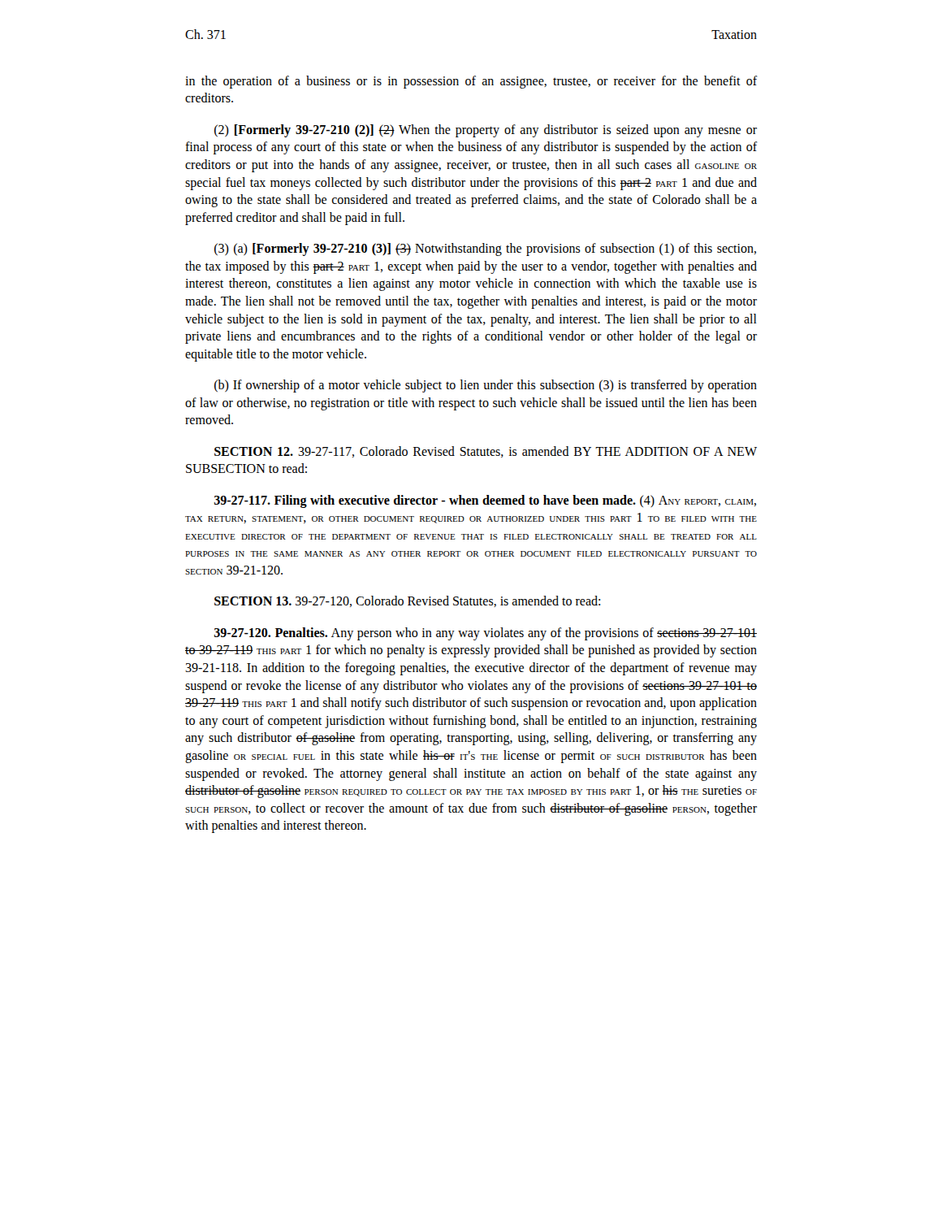Ch. 371 Taxation
in the operation of a business or is in possession of an assignee, trustee, or receiver for the benefit of creditors.
(2) [Formerly 39-27-210 (2)] (2) When the property of any distributor is seized upon any mesne or final process of any court of this state or when the business of any distributor is suspended by the action of creditors or put into the hands of any assignee, receiver, or trustee, then in all such cases all gasoline or special fuel tax moneys collected by such distributor under the provisions of this part 2 part 1 and due and owing to the state shall be considered and treated as preferred claims, and the state of Colorado shall be a preferred creditor and shall be paid in full.
(3) (a) [Formerly 39-27-210 (3)] (3) Notwithstanding the provisions of subsection (1) of this section, the tax imposed by this part 2 part 1, except when paid by the user to a vendor, together with penalties and interest thereon, constitutes a lien against any motor vehicle in connection with which the taxable use is made. The lien shall not be removed until the tax, together with penalties and interest, is paid or the motor vehicle subject to the lien is sold in payment of the tax, penalty, and interest. The lien shall be prior to all private liens and encumbrances and to the rights of a conditional vendor or other holder of the legal or equitable title to the motor vehicle.
(b) If ownership of a motor vehicle subject to lien under this subsection (3) is transferred by operation of law or otherwise, no registration or title with respect to such vehicle shall be issued until the lien has been removed.
SECTION 12. 39-27-117, Colorado Revised Statutes, is amended BY THE ADDITION OF A NEW SUBSECTION to read:
39-27-117. Filing with executive director - when deemed to have been made. (4) Any report, claim, tax return, statement, or other document required or authorized under this part 1 to be filed with the executive director of the department of revenue that is filed electronically shall be treated for all purposes in the same manner as any other report or other document filed electronically pursuant to section 39-21-120.
SECTION 13. 39-27-120, Colorado Revised Statutes, is amended to read:
39-27-120. Penalties. Any person who in any way violates any of the provisions of sections 39-27-101 to 39-27-119 this part 1 for which no penalty is expressly provided shall be punished as provided by section 39-21-118. In addition to the foregoing penalties, the executive director of the department of revenue may suspend or revoke the license of any distributor who violates any of the provisions of sections 39-27-101 to 39-27-119 this part 1 and shall notify such distributor of such suspension or revocation and, upon application to any court of competent jurisdiction without furnishing bond, shall be entitled to an injunction, restraining any such distributor of gasoline from operating, transporting, using, selling, delivering, or transferring any gasoline or special fuel in this state while his or it's the license or permit of such distributor has been suspended or revoked. The attorney general shall institute an action on behalf of the state against any distributor of gasoline person required to collect or pay the tax imposed by this part 1, or his the sureties of such person, to collect or recover the amount of tax due from such distributor of gasoline person, together with penalties and interest thereon.